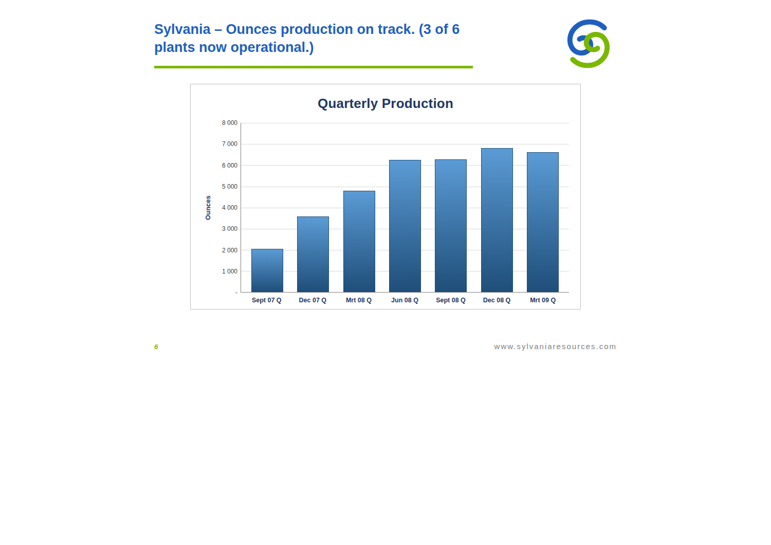Sylvania – Ounces production on track. (3 of 6
plants now operational.)
Quarterly Production
Ounces
8 000 7 000 6 000 5 000 4 000 3 000 2 000 1 000 -
Sept 07 Q Dec 07 Q Mrt 08 Q Jun 08 Q Sept 08 Q Dec 08 Q Mrt 09 Q
6
www.sylvaniaresources.com